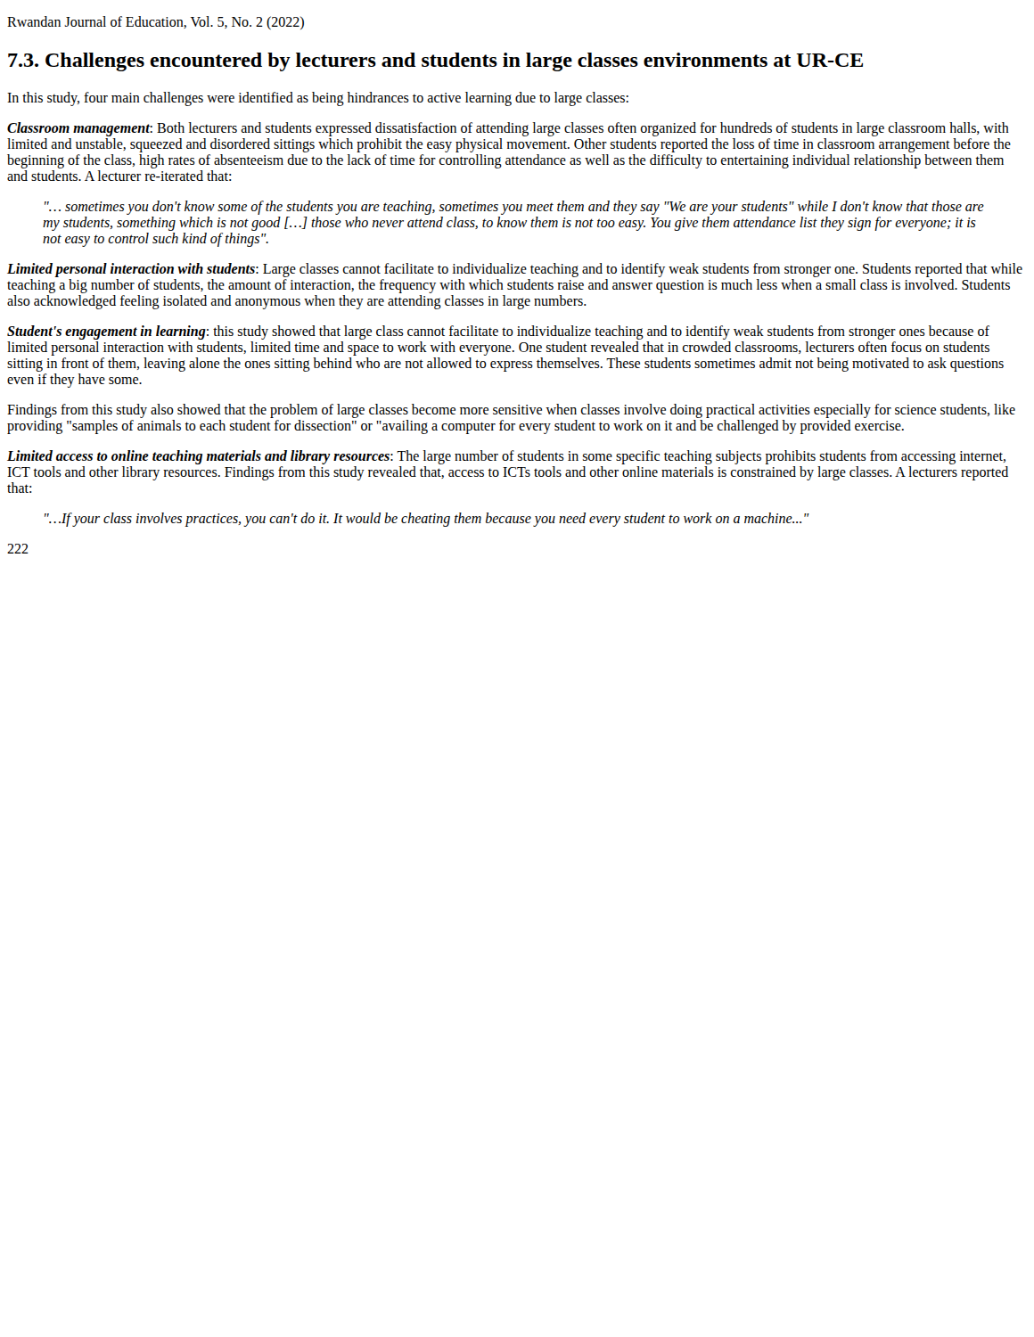Rwandan Journal of Education, Vol. 5, No. 2 (2022)
7.3. Challenges encountered by lecturers and students in large classes environments at UR-CE
In this study, four main challenges were identified as being hindrances to active learning due to large classes:
Classroom management: Both lecturers and students expressed dissatisfaction of attending large classes often organized for hundreds of students in large classroom halls, with limited and unstable, squeezed and disordered sittings which prohibit the easy physical movement. Other students reported the loss of time in classroom arrangement before the beginning of the class, high rates of absenteeism due to the lack of time for controlling attendance as well as the difficulty to entertaining individual relationship between them and students. A lecturer re-iterated that:
"… sometimes you don't know some of the students you are teaching, sometimes you meet them and they say "We are your students" while I don't know that those are my students, something which is not good […] those who never attend class, to know them is not too easy. You give them attendance list they sign for everyone; it is not easy to control such kind of things".
Limited personal interaction with students: Large classes cannot facilitate to individualize teaching and to identify weak students from stronger one. Students reported that while teaching a big number of students, the amount of interaction, the frequency with which students raise and answer question is much less when a small class is involved. Students also acknowledged feeling isolated and anonymous when they are attending classes in large numbers.
Student's engagement in learning: this study showed that large class cannot facilitate to individualize teaching and to identify weak students from stronger ones because of limited personal interaction with students, limited time and space to work with everyone. One student revealed that in crowded classrooms, lecturers often focus on students sitting in front of them, leaving alone the ones sitting behind who are not allowed to express themselves. These students sometimes admit not being motivated to ask questions even if they have some.
Findings from this study also showed that the problem of large classes become more sensitive when classes involve doing practical activities especially for science students, like providing "samples of animals to each student for dissection" or "availing a computer for every student to work on it and be challenged by provided exercise.
Limited access to online teaching materials and library resources: The large number of students in some specific teaching subjects prohibits students from accessing internet, ICT tools and other library resources. Findings from this study revealed that, access to ICTs tools and other online materials is constrained by large classes. A lecturers reported that:
"…If your class involves practices, you can't do it. It would be cheating them because you need every student to work on a machine..."
222